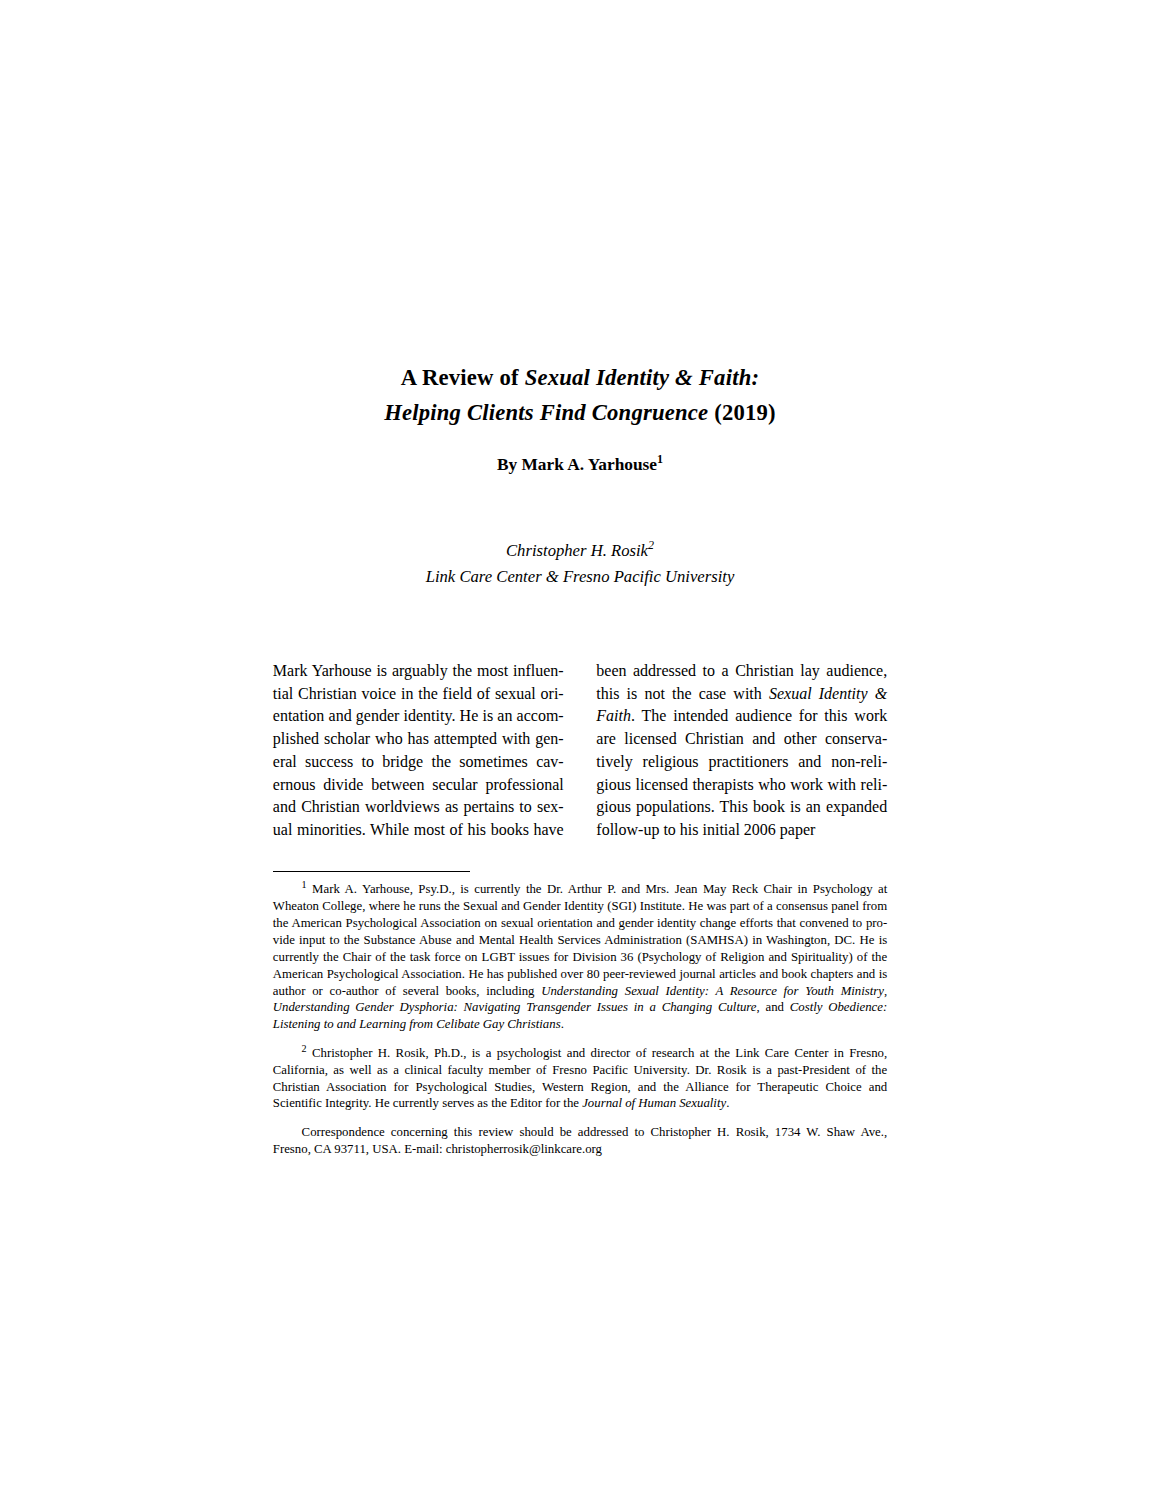A Review of Sexual Identity & Faith:
Helping Clients Find Congruence (2019)
By Mark A. Yarhouse1
Christopher H. Rosik2
Link Care Center & Fresno Pacific University
Mark Yarhouse is arguably the most influential Christian voice in the field of sexual orientation and gender identity. He is an accomplished scholar who has attempted with general success to bridge the sometimes cavernous divide between secular professional and Christian worldviews as pertains to sexual minorities. While most of his books have been addressed to a Christian lay audience, this is not the case with Sexual Identity & Faith. The intended audience for this work are licensed Christian and other conservatively religious practitioners and non-religious licensed therapists who work with religious populations. This book is an expanded follow-up to his initial 2006 paper
1 Mark A. Yarhouse, Psy.D., is currently the Dr. Arthur P. and Mrs. Jean May Reck Chair in Psychology at Wheaton College, where he runs the Sexual and Gender Identity (SGI) Institute. He was part of a consensus panel from the American Psychological Association on sexual orientation and gender identity change efforts that convened to provide input to the Substance Abuse and Mental Health Services Administration (SAMHSA) in Washington, DC. He is currently the Chair of the task force on LGBT issues for Division 36 (Psychology of Religion and Spirituality) of the American Psychological Association. He has published over 80 peer-reviewed journal articles and book chapters and is author or co-author of several books, including Understanding Sexual Identity: A Resource for Youth Ministry, Understanding Gender Dysphoria: Navigating Transgender Issues in a Changing Culture, and Costly Obedience: Listening to and Learning from Celibate Gay Christians.
2 Christopher H. Rosik, Ph.D., is a psychologist and director of research at the Link Care Center in Fresno, California, as well as a clinical faculty member of Fresno Pacific University. Dr. Rosik is a past-President of the Christian Association for Psychological Studies, Western Region, and the Alliance for Therapeutic Choice and Scientific Integrity. He currently serves as the Editor for the Journal of Human Sexuality.
Correspondence concerning this review should be addressed to Christopher H. Rosik, 1734 W. Shaw Ave., Fresno, CA 93711, USA. E-mail: christopherrosik@linkcare.org